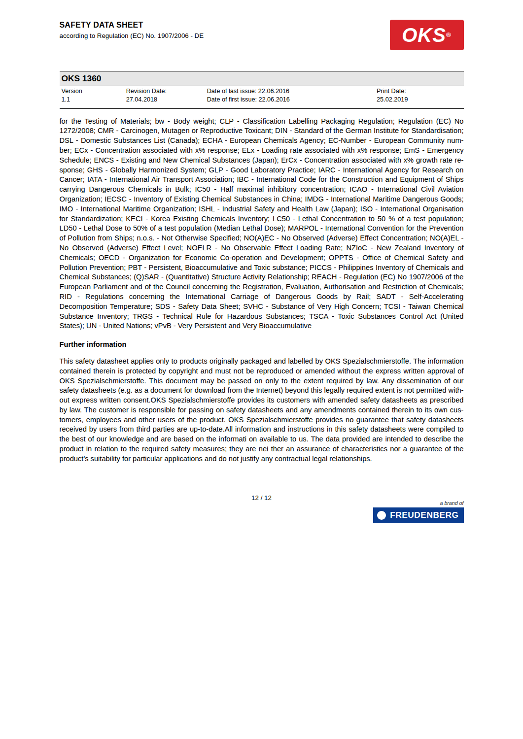SAFETY DATA SHEET
according to Regulation (EC) No. 1907/2006 - DE
OKS®
OKS 1360
| Version 1.1 | Revision Date: 27.04.2018 | Date of last issue: 22.06.2016 Date of first issue: 22.06.2016 | Print Date: 25.02.2019 |
for the Testing of Materials; bw - Body weight; CLP - Classification Labelling Packaging Regulation; Regulation (EC) No 1272/2008; CMR - Carcinogen, Mutagen or Reproductive Toxicant; DIN - Standard of the German Institute for Standardisation; DSL - Domestic Substances List (Canada); ECHA - European Chemicals Agency; EC-Number - European Community number; ECx - Concentration associated with x% response; ELx - Loading rate associated with x% response; EmS - Emergency Schedule; ENCS - Existing and New Chemical Substances (Japan); ErCx - Concentration associated with x% growth rate response; GHS - Globally Harmonized System; GLP - Good Laboratory Practice; IARC - International Agency for Research on Cancer; IATA - International Air Transport Association; IBC - International Code for the Construction and Equipment of Ships carrying Dangerous Chemicals in Bulk; IC50 - Half maximal inhibitory concentration; ICAO - International Civil Aviation Organization; IECSC - Inventory of Existing Chemical Substances in China; IMDG - International Maritime Dangerous Goods; IMO - International Maritime Organization; ISHL - Industrial Safety and Health Law (Japan); ISO - International Organisation for Standardization; KECI - Korea Existing Chemicals Inventory; LC50 - Lethal Concentration to 50 % of a test population; LD50 - Lethal Dose to 50% of a test population (Median Lethal Dose); MARPOL - International Convention for the Prevention of Pollution from Ships; n.o.s. - Not Otherwise Specified; NO(A)EC - No Observed (Adverse) Effect Concentration; NO(A)EL - No Observed (Adverse) Effect Level; NOELR - No Observable Effect Loading Rate; NZIoC - New Zealand Inventory of Chemicals; OECD - Organization for Economic Co-operation and Development; OPPTS - Office of Chemical Safety and Pollution Prevention; PBT - Persistent, Bioaccumulative and Toxic substance; PICCS - Philippines Inventory of Chemicals and Chemical Substances; (Q)SAR - (Quantitative) Structure Activity Relationship; REACH - Regulation (EC) No 1907/2006 of the European Parliament and of the Council concerning the Registration, Evaluation, Authorisation and Restriction of Chemicals; RID - Regulations concerning the International Carriage of Dangerous Goods by Rail; SADT - Self-Accelerating Decomposition Temperature; SDS - Safety Data Sheet; SVHC - Substance of Very High Concern; TCSI - Taiwan Chemical Substance Inventory; TRGS - Technical Rule for Hazardous Substances; TSCA - Toxic Substances Control Act (United States); UN - United Nations; vPvB - Very Persistent and Very Bioaccumulative
Further information
This safety datasheet applies only to products originally packaged and labelled by OKS Spezialschmierstoffe. The information contained therein is protected by copyright and must not be reproduced or amended without the express written approval of OKS Spezialschmierstoffe. This document may be passed on only to the extent required by law. Any dissemination of our safety datasheets (e.g. as a document for download from the Internet) beyond this legally required extent is not permitted without express written consent.OKS Spezialschmierstoffe provides its customers with amended safety datasheets as prescribed by law. The customer is responsible for passing on safety datasheets and any amendments contained therein to its own customers, employees and other users of the product. OKS Spezialschmierstoffe provides no guarantee that safety datasheets received by users from third parties are up-to-date.All information and instructions in this safety datasheets were compiled to the best of our knowledge and are based on the informati on available to us. The data provided are intended to describe the product in relation to the required safety measures; they are nei ther an assurance of characteristics nor a guarantee of the product's suitability for particular applications and do not justify any contractual legal relationships.
12 / 12
a brand of
FREUDENBERG